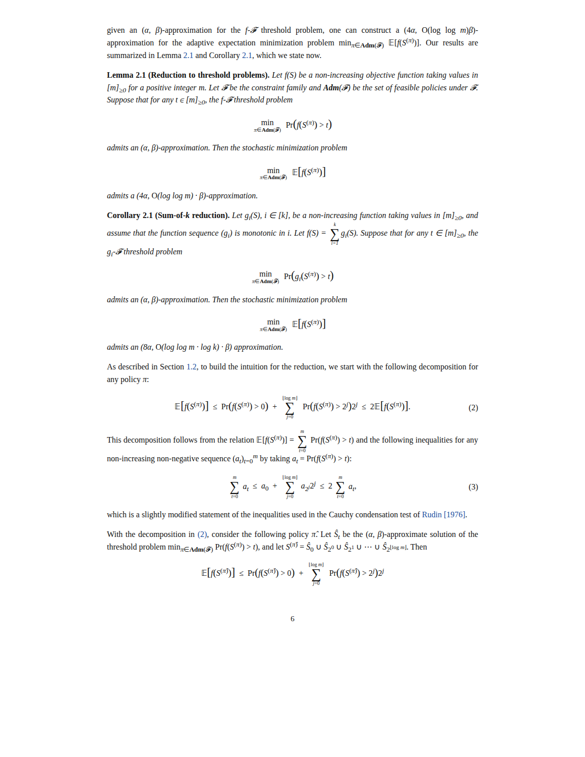given an (α, β)-approximation for the f-𝓕 threshold problem, one can construct a (4α, O(log log m)β)-approximation for the adaptive expectation minimization problem minπ∈Adm(𝓕) 𝔼[f(S(π))]. Our results are summarized in Lemma 2.1 and Corollary 2.1, which we state now.
Lemma 2.1 (Reduction to threshold problems). Let f(S) be a non-increasing objective function taking values in [m]≥0 for a positive integer m. Let 𝓕 be the constraint family and Adm(𝓕) be the set of feasible policies under 𝓕. Suppose that for any t ∈ [m]≥0, the f-𝓕 threshold problem
min π∈Adm(𝓕) Pr(f(S(π)) > t)
admits an (α, β)-approximation. Then the stochastic minimization problem
min π∈Adm(𝓕) 𝔼[f(S(π))]
admits a (4α, O(log log m) · β)-approximation.
Corollary 2.1 (Sum-of-k reduction). Let gi(S), i ∈ [k], be a non-increasing function taking values in [m]≥0, and assume that the function sequence (gi) is monotonic in i. Let f(S) = k∑i=1 gi(S). Suppose that for any t ∈ [m]≥0, the gi-𝓕 threshold problem
min π∈Adm(𝓕) Pr(gi(S(π)) > t)
admits an (α, β)-approximation. Then the stochastic minimization problem
min π∈Adm(𝓕) 𝔼[f(S(π))]
admits an (8α, O(log log m · log k) · β) approximation.
As described in Section 1.2, to build the intuition for the reduction, we start with the following decomposition for any policy π:
𝔼[f(S(π))] ≤ Pr(f(S(π)) > 0) + ⌊log m⌋∑j=0 Pr(f(S(π)) > 2j) 2j ≤ 2𝔼[f(S(π))]. (2)
This decomposition follows from the relation 𝔼[f(S(π))] = m∑t=0 Pr(f(S(π)) > t) and the following inequalities for any non-increasing non-negative sequence (at)t=0m by taking at = Pr(f(S(π)) > t):
m∑t=0 at ≤ a0 + ⌊log m⌋∑j=0 a2j2j ≤ 2 m∑t=0 at, (3)
which is a slightly modified statement of the inequalities used in the Cauchy condensation test of Rudin [1976].
With the decomposition in (2), consider the following policy π̂. Let Ŝt be the (α, β)-approximate solution of the threshold problem minπ∈Adm(𝓕) Pr(f(S(π)) > t), and let S(π̂) = Ŝ0 ∪ Ŝ20 ∪ Ŝ21 ∪ ⋯ ∪ Ŝ2⌊log m⌋. Then
𝔼[f(S(π̂))] ≤ Pr(f(S(π̂)) > 0) + ⌊log m⌋∑j=0 Pr(f(S(π̂)) > 2j) 2j
6